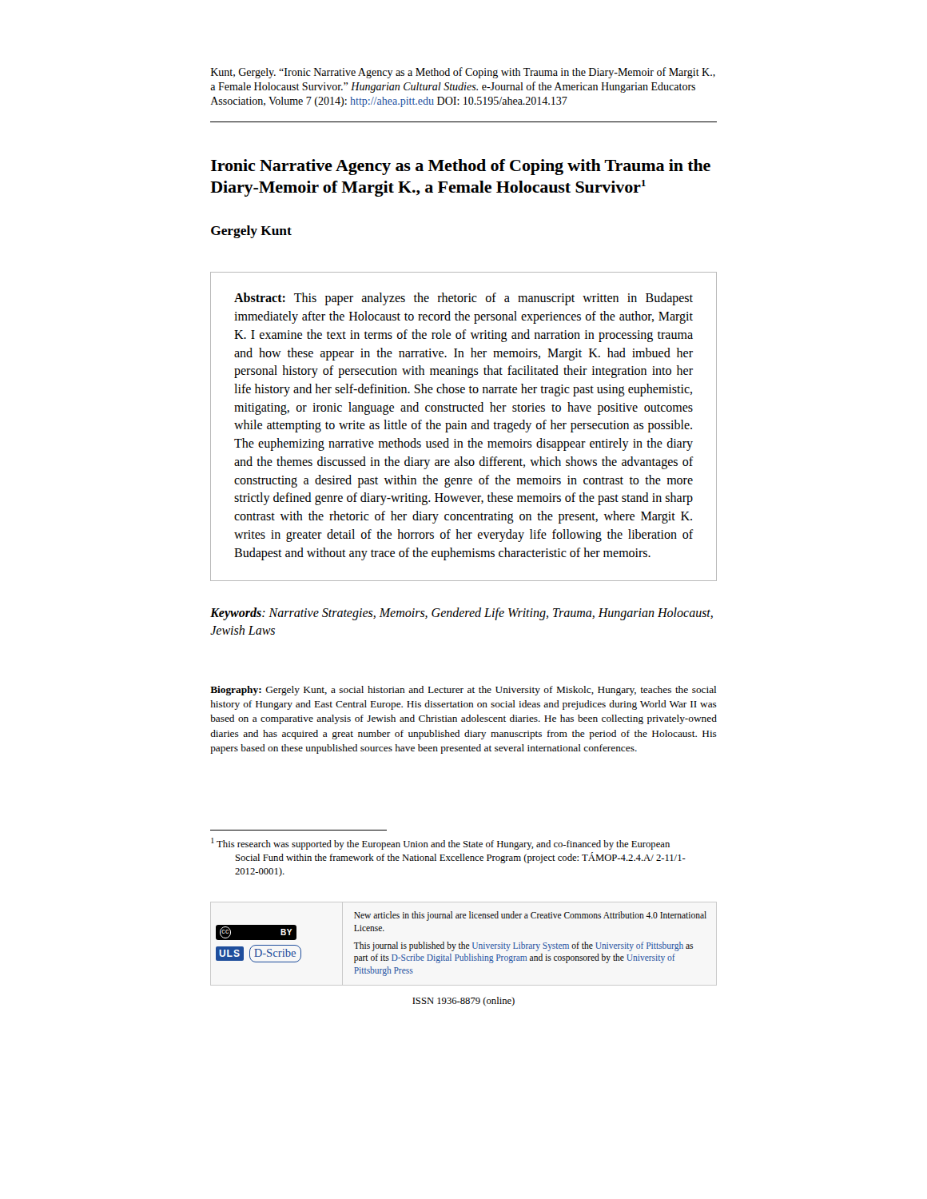Kunt, Gergely. “Ironic Narrative Agency as a Method of Coping with Trauma in the Diary-Memoir of Margit K., a Female Holocaust Survivor.” Hungarian Cultural Studies. e-Journal of the American Hungarian Educators Association, Volume 7 (2014): http://ahea.pitt.edu DOI: 10.5195/ahea.2014.137
Ironic Narrative Agency as a Method of Coping with Trauma in the Diary-Memoir of Margit K., a Female Holocaust Survivor1
Gergely Kunt
Abstract: This paper analyzes the rhetoric of a manuscript written in Budapest immediately after the Holocaust to record the personal experiences of the author, Margit K. I examine the text in terms of the role of writing and narration in processing trauma and how these appear in the narrative. In her memoirs, Margit K. had imbued her personal history of persecution with meanings that facilitated their integration into her life history and her self-definition. She chose to narrate her tragic past using euphemistic, mitigating, or ironic language and constructed her stories to have positive outcomes while attempting to write as little of the pain and tragedy of her persecution as possible. The euphemizing narrative methods used in the memoirs disappear entirely in the diary and the themes discussed in the diary are also different, which shows the advantages of constructing a desired past within the genre of the memoirs in contrast to the more strictly defined genre of diary-writing. However, these memoirs of the past stand in sharp contrast with the rhetoric of her diary concentrating on the present, where Margit K. writes in greater detail of the horrors of her everyday life following the liberation of Budapest and without any trace of the euphemisms characteristic of her memoirs.
Keywords: Narrative Strategies, Memoirs, Gendered Life Writing, Trauma, Hungarian Holocaust, Jewish Laws
Biography: Gergely Kunt, a social historian and Lecturer at the University of Miskolc, Hungary, teaches the social history of Hungary and East Central Europe. His dissertation on social ideas and prejudices during World War II was based on a comparative analysis of Jewish and Christian adolescent diaries. He has been collecting privately-owned diaries and has acquired a great number of unpublished diary manuscripts from the period of the Holocaust. His papers based on these unpublished sources have been presented at several international conferences.
1 This research was supported by the European Union and the State of Hungary, and co-financed by the European Social Fund within the framework of the National Excellence Program (project code: TÁMOP-4.2.4.A/ 2-11/1-2012-0001).
cc BY
ULS D-Scribe
New articles in this journal are licensed under a Creative Commons Attribution 4.0 International License.
This journal is published by the University Library System of the University of Pittsburgh as part of its D-Scribe Digital Publishing Program and is cosponsored by the University of Pittsburgh Press
ISSN 1936-8879 (online)